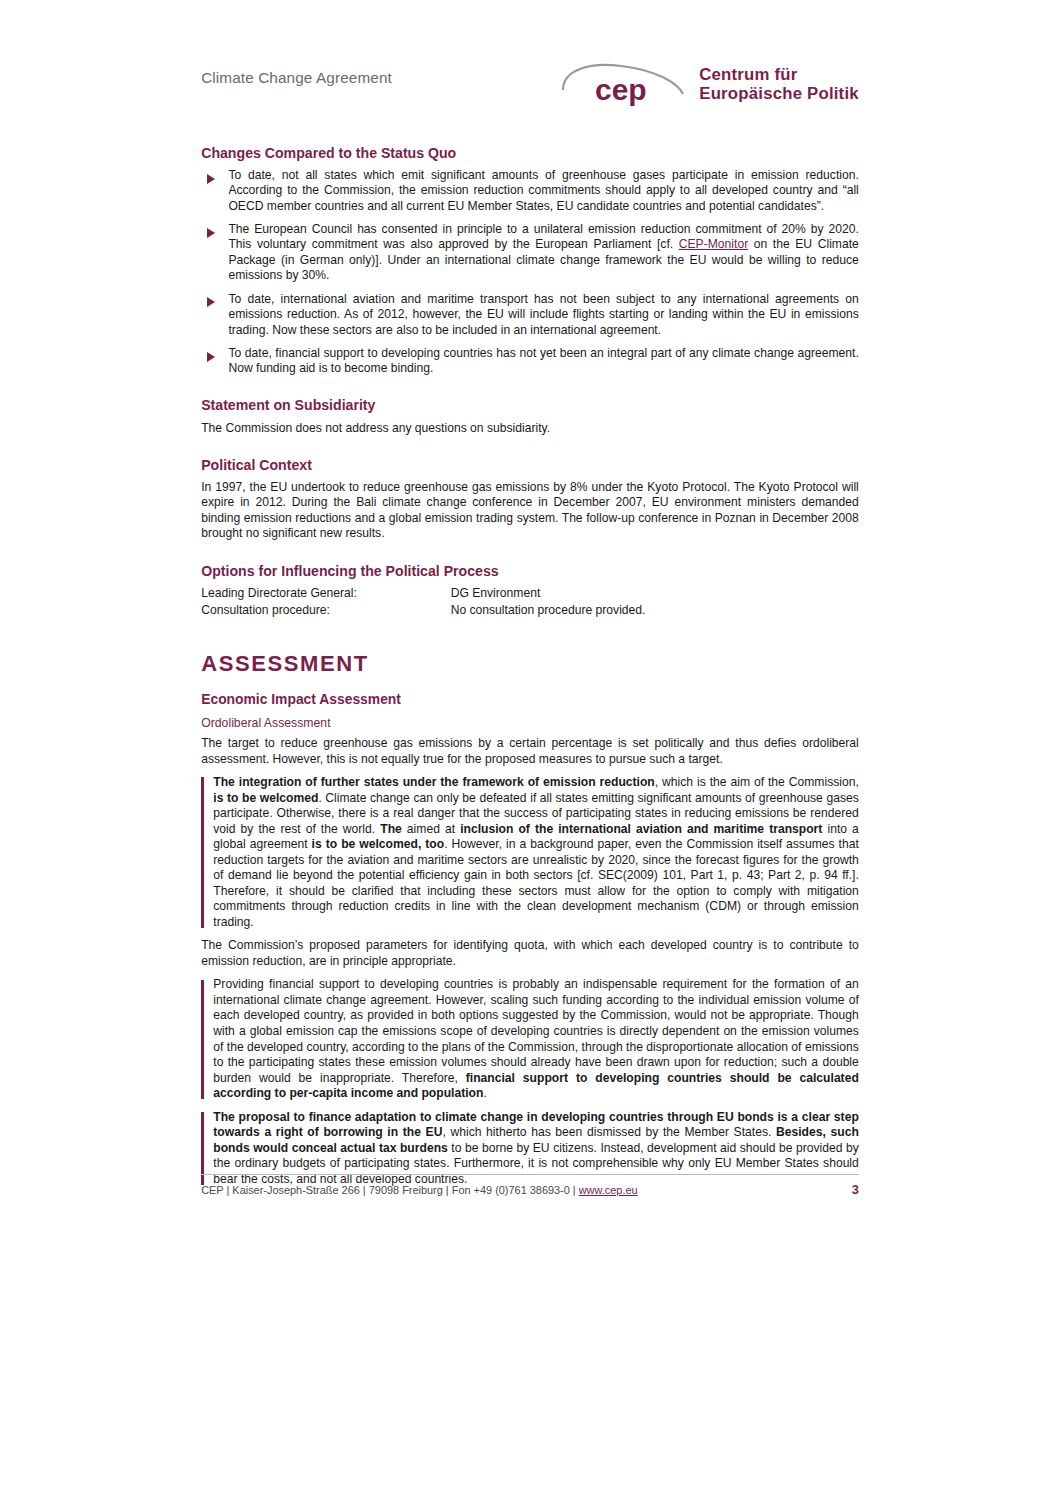Climate Change Agreement
cep
Centrum für
Europäische Politik
Changes Compared to the Status Quo
To date, not all states which emit significant amounts of greenhouse gases participate in emission reduction. According to the Commission, the emission reduction commitments should apply to all developed country and “all OECD member countries and all current EU Member States, EU candidate countries and potential candidates”.
The European Council has consented in principle to a unilateral emission reduction commitment of 20% by 2020. This voluntary commitment was also approved by the European Parliament [cf. CEP-Monitor on the EU Climate Package (in German only)]. Under an international climate change framework the EU would be willing to reduce emissions by 30%.
To date, international aviation and maritime transport has not been subject to any international agreements on emissions reduction. As of 2012, however, the EU will include flights starting or landing within the EU in emissions trading. Now these sectors are also to be included in an international agreement.
To date, financial support to developing countries has not yet been an integral part of any climate change agreement. Now funding aid is to become binding.
Statement on Subsidiarity
The Commission does not address any questions on subsidiarity.
Political Context
In 1997, the EU undertook to reduce greenhouse gas emissions by 8% under the Kyoto Protocol. The Kyoto Protocol will expire in 2012. During the Bali climate change conference in December 2007, EU environment ministers demanded binding emission reductions and a global emission trading system. The follow-up conference in Poznan in December 2008 brought no significant new results.
Options for Influencing the Political Process
Leading Directorate General:
DG Environment
Consultation procedure:
No consultation procedure provided.
ASSESSMENT
Economic Impact Assessment
Ordoliberal Assessment
The target to reduce greenhouse gas emissions by a certain percentage is set politically and thus defies ordoliberal assessment. However, this is not equally true for the proposed measures to pursue such a target.
The integration of further states under the framework of emission reduction, which is the aim of the Commission, is to be welcomed. Climate change can only be defeated if all states emitting significant amounts of greenhouse gases participate. Otherwise, there is a real danger that the success of participating states in reducing emissions be rendered void by the rest of the world. The aimed at inclusion of the international aviation and maritime transport into a global agreement is to be welcomed, too. However, in a background paper, even the Commission itself assumes that reduction targets for the aviation and maritime sectors are unrealistic by 2020, since the forecast figures for the growth of demand lie beyond the potential efficiency gain in both sectors [cf. SEC(2009) 101, Part 1, p. 43; Part 2, p. 94 ff.]. Therefore, it should be clarified that including these sectors must allow for the option to comply with mitigation commitments through reduction credits in line with the clean development mechanism (CDM) or through emission trading.
The Commission’s proposed parameters for identifying quota, with which each developed country is to contribute to emission reduction, are in principle appropriate.
Providing financial support to developing countries is probably an indispensable requirement for the formation of an international climate change agreement. However, scaling such funding according to the individual emission volume of each developed country, as provided in both options suggested by the Commission, would not be appropriate. Though with a global emission cap the emissions scope of developing countries is directly dependent on the emission volumes of the developed country, according to the plans of the Commission, through the disproportionate allocation of emissions to the participating states these emission volumes should already have been drawn upon for reduction; such a double burden would be inappropriate. Therefore, financial support to developing countries should be calculated according to per-capita income and population.
The proposal to finance adaptation to climate change in developing countries through EU bonds is a clear step towards a right of borrowing in the EU, which hitherto has been dismissed by the Member States. Besides, such bonds would conceal actual tax burdens to be borne by EU citizens. Instead, development aid should be provided by the ordinary budgets of participating states. Furthermore, it is not comprehensible why only EU Member States should bear the costs, and not all developed countries.
CEP | Kaiser-Joseph-Straße 266 | 79098 Freiburg | Fon +49 (0)761 38693-0 | www.cep.eu
3